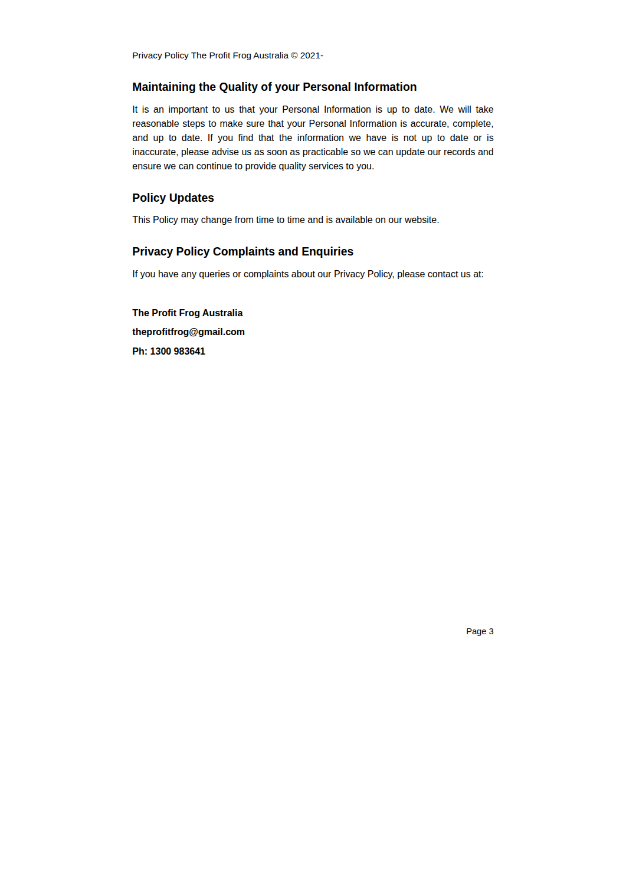Privacy Policy The Profit Frog Australia © 2021-
Maintaining the Quality of your Personal Information
It is an important to us that your Personal Information is up to date. We will take reasonable steps to make sure that your Personal Information is accurate, complete, and up to date. If you find that the information we have is not up to date or is inaccurate, please advise us as soon as practicable so we can update our records and ensure we can continue to provide quality services to you.
Policy Updates
This Policy may change from time to time and is available on our website.
Privacy Policy Complaints and Enquiries
If you have any queries or complaints about our Privacy Policy, please contact us at:
The Profit Frog Australia
theprofitfrog@gmail.com
Ph: 1300 983641
Page 3